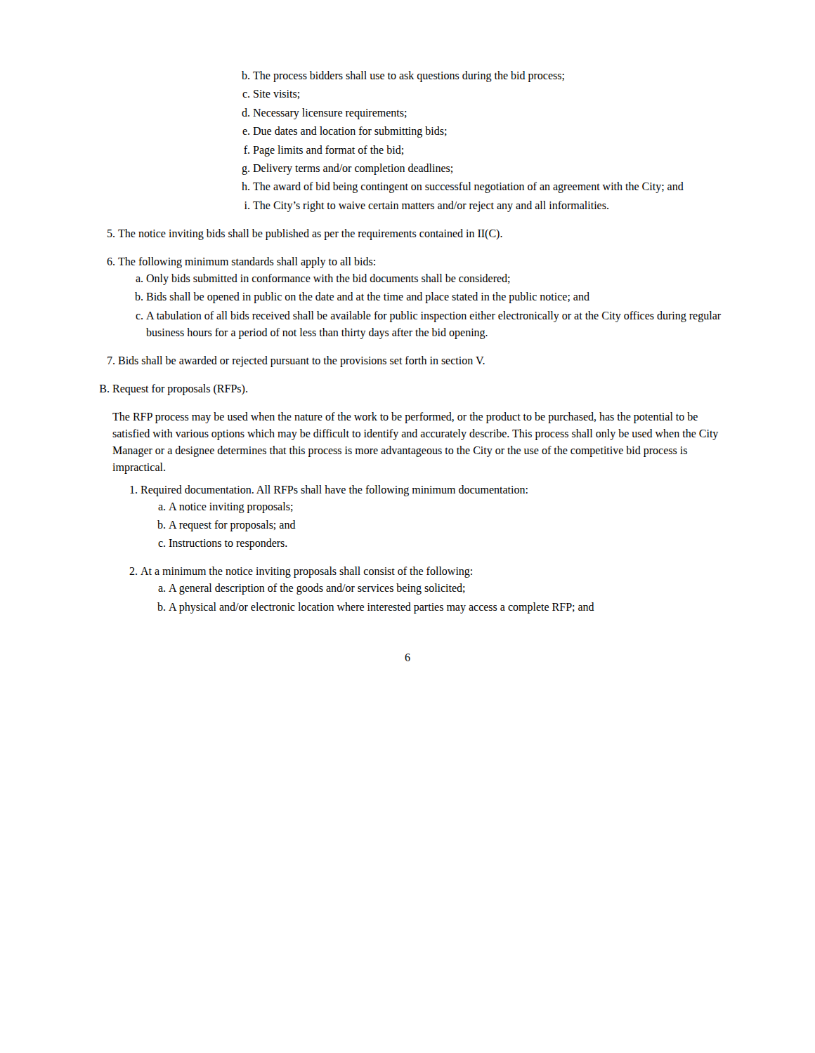The process bidders shall use to ask questions during the bid process;
Site visits;
Necessary licensure requirements;
Due dates and location for submitting bids;
Page limits and format of the bid;
Delivery terms and/or completion deadlines;
The award of bid being contingent on successful negotiation of an agreement with the City; and
The City’s right to waive certain matters and/or reject any and all informalities.
The notice inviting bids shall be published as per the requirements contained in II(C).
The following minimum standards shall apply to all bids:
Only bids submitted in conformance with the bid documents shall be considered;
Bids shall be opened in public on the date and at the time and place stated in the public notice; and
A tabulation of all bids received shall be available for public inspection either electronically or at the City offices during regular business hours for a period of not less than thirty days after the bid opening.
Bids shall be awarded or rejected pursuant to the provisions set forth in section V.
Request for proposals (RFPs).
The RFP process may be used when the nature of the work to be performed, or the product to be purchased, has the potential to be satisfied with various options which may be difficult to identify and accurately describe. This process shall only be used when the City Manager or a designee determines that this process is more advantageous to the City or the use of the competitive bid process is impractical.
Required documentation. All RFPs shall have the following minimum documentation:
A notice inviting proposals;
A request for proposals; and
Instructions to responders.
At a minimum the notice inviting proposals shall consist of the following:
A general description of the goods and/or services being solicited;
A physical and/or electronic location where interested parties may access a complete RFP; and
6